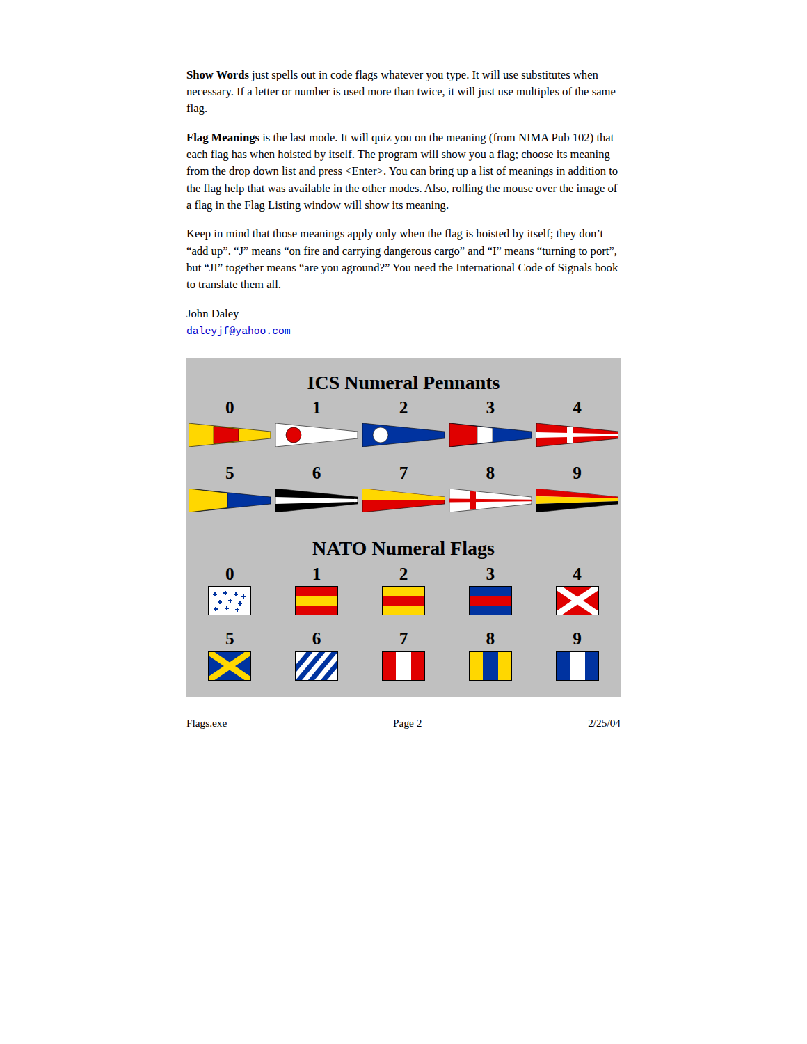Show Words just spells out in code flags whatever you type. It will use substitutes when necessary. If a letter or number is used more than twice, it will just use multiples of the same flag.
Flag Meanings is the last mode. It will quiz you on the meaning (from NIMA Pub 102) that each flag has when hoisted by itself. The program will show you a flag; choose its meaning from the drop down list and press <Enter>. You can bring up a list of meanings in addition to the flag help that was available in the other modes. Also, rolling the mouse over the image of a flag in the Flag Listing window will show its meaning.
Keep in mind that those meanings apply only when the flag is hoisted by itself; they don’t “add up”. “J” means “on fire and carrying dangerous cargo” and “I” means “turning to port”, but “JI” together means “are you aground?” You need the International Code of Signals book to translate them all.
John Daley daleyjf@yahoo.com
ICS Numeral Pennants
0
1
2
3
4
5
6
7
8
9
NATO Numeral Flags
0
1
2
3
4
5
6
7
8
9
Flags.exe Page 2 2/25/04